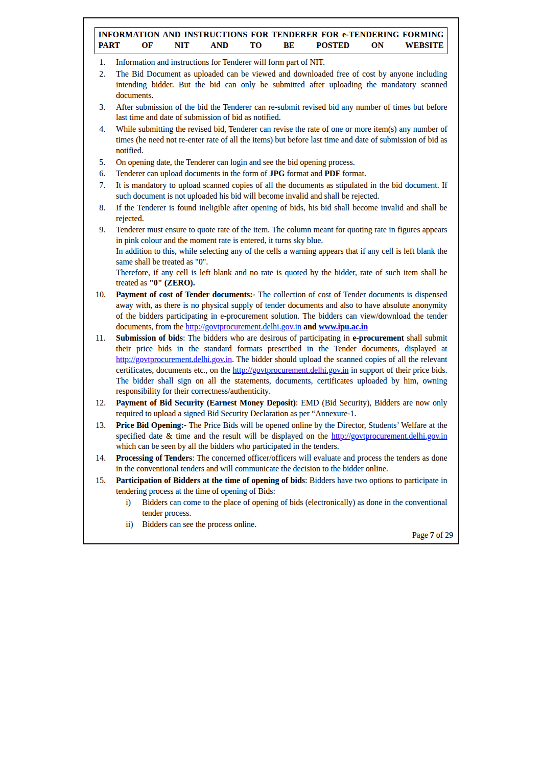INFORMATION AND INSTRUCTIONS FOR TENDERER FOR e-TENDERING FORMING PART OF NIT AND TO BE POSTED ON WEBSITE
Information and instructions for Tenderer will form part of NIT.
The Bid Document as uploaded can be viewed and downloaded free of cost by anyone including intending bidder. But the bid can only be submitted after uploading the mandatory scanned documents.
After submission of the bid the Tenderer can re-submit revised bid any number of times but before last time and date of submission of bid as notified.
While submitting the revised bid, Tenderer can revise the rate of one or more item(s) any number of times (he need not re-enter rate of all the items) but before last time and date of submission of bid as notified.
On opening date, the Tenderer can login and see the bid opening process.
Tenderer can upload documents in the form of JPG format and PDF format.
It is mandatory to upload scanned copies of all the documents as stipulated in the bid document. If such document is not uploaded his bid will become invalid and shall be rejected.
If the Tenderer is found ineligible after opening of bids, his bid shall become invalid and shall be rejected.
Tenderer must ensure to quote rate of the item. The column meant for quoting rate in figures appears in pink colour and the moment rate is entered, it turns sky blue.
In addition to this, while selecting any of the cells a warning appears that if any cell is left blank the same shall be treated as "0".
Therefore, if any cell is left blank and no rate is quoted by the bidder, rate of such item shall be treated as "0" (ZERO).
Payment of cost of Tender documents:- The collection of cost of Tender documents is dispensed away with, as there is no physical supply of tender documents and also to have absolute anonymity of the bidders participating in e-procurement solution. The bidders can view/download the tender documents, from the http://govtprocurement.delhi.gov.in and www.ipu.ac.in
Submission of bids: The bidders who are desirous of participating in e-procurement shall submit their price bids in the standard formats prescribed in the Tender documents, displayed at http://govtprocurement.delhi.gov.in. The bidder should upload the scanned copies of all the relevant certificates, documents etc., on the http://govtprocurement.delhi.gov.in in support of their price bids. The bidder shall sign on all the statements, documents, certificates uploaded by him, owning responsibility for their correctness/authenticity.
Payment of Bid Security (Earnest Money Deposit): EMD (Bid Security), Bidders are now only required to upload a signed Bid Security Declaration as per “Annexure-1.
Price Bid Opening:- The Price Bids will be opened online by the Director, Students’ Welfare at the specified date & time and the result will be displayed on the http://govtprocurement.delhi.gov.in which can be seen by all the bidders who participated in the tenders.
Processing of Tenders: The concerned officer/officers will evaluate and process the tenders as done in the conventional tenders and will communicate the decision to the bidder online.
Participation of Bidders at the time of opening of bids: Bidders have two options to participate in tendering process at the time of opening of Bids:
Bidders can come to the place of opening of bids (electronically) as done in the conventional tender process.
Bidders can see the process online.
Page 7 of 29